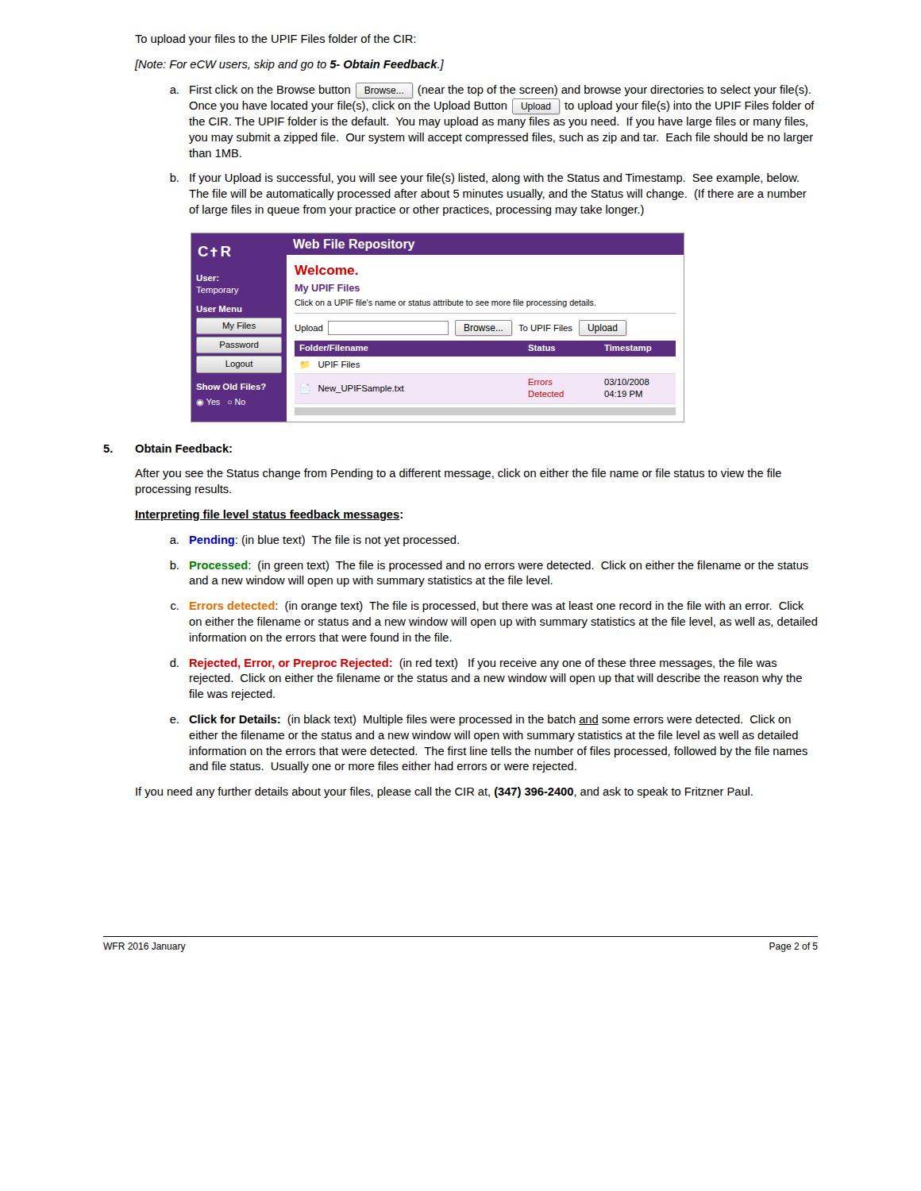To upload your files to the UPIF Files folder of the CIR:
[Note: For eCW users, skip and go to 5- Obtain Feedback.]
First click on the Browse button Browse... (near the top of the screen) and browse your directories to select your file(s). Once you have located your file(s), click on the Upload Button Upload to upload your file(s) into the UPIF Files folder of the CIR. The UPIF folder is the default. You may upload as many files as you need. If you have large files or many files, you may submit a zipped file. Our system will accept compressed files, such as zip and tar. Each file should be no larger than 1MB.
If your Upload is successful, you will see your file(s) listed, along with the Status and Timestamp. See example, below. The file will be automatically processed after about 5 minutes usually, and the Status will change. (If there are a number of large files in queue from your practice or other practices, processing may take longer.)
C✝R
User:
Temporary
User Menu
My Files
Password
Logout
Show Old Files?
◉ Yes ○ No
Web File Repository
Welcome.
My UPIF Files
Click on a UPIF file's name or status attribute to see more file processing details.
Upload Browse... To UPIF Files Upload
| Folder/Filename | Status | Timestamp |
| --- | --- | --- |
| 📁 UPIF Files | | |
| 📄 New_UPIFSample.txt | Errors Detected | 03/10/2008 04:19 PM |
Obtain Feedback:
After you see the Status change from Pending to a different message, click on either the file name or file status to view the file processing results.
Interpreting file level status feedback messages:
Pending: (in blue text) The file is not yet processed.
Processed: (in green text) The file is processed and no errors were detected. Click on either the filename or the status and a new window will open up with summary statistics at the file level.
Errors detected: (in orange text) The file is processed, but there was at least one record in the file with an error. Click on either the filename or status and a new window will open up with summary statistics at the file level, as well as, detailed information on the errors that were found in the file.
Rejected, Error, or Preproc Rejected: (in red text) If you receive any one of these three messages, the file was rejected. Click on either the filename or the status and a new window will open up that will describe the reason why the file was rejected.
Click for Details: (in black text) Multiple files were processed in the batch and some errors were detected. Click on either the filename or the status and a new window will open with summary statistics at the file level as well as detailed information on the errors that were detected. The first line tells the number of files processed, followed by the file names and file status. Usually one or more files either had errors or were rejected.
If you need any further details about your files, please call the CIR at, (347) 396-2400, and ask to speak to Fritzner Paul.
WFR 2016 January Page 2 of 5